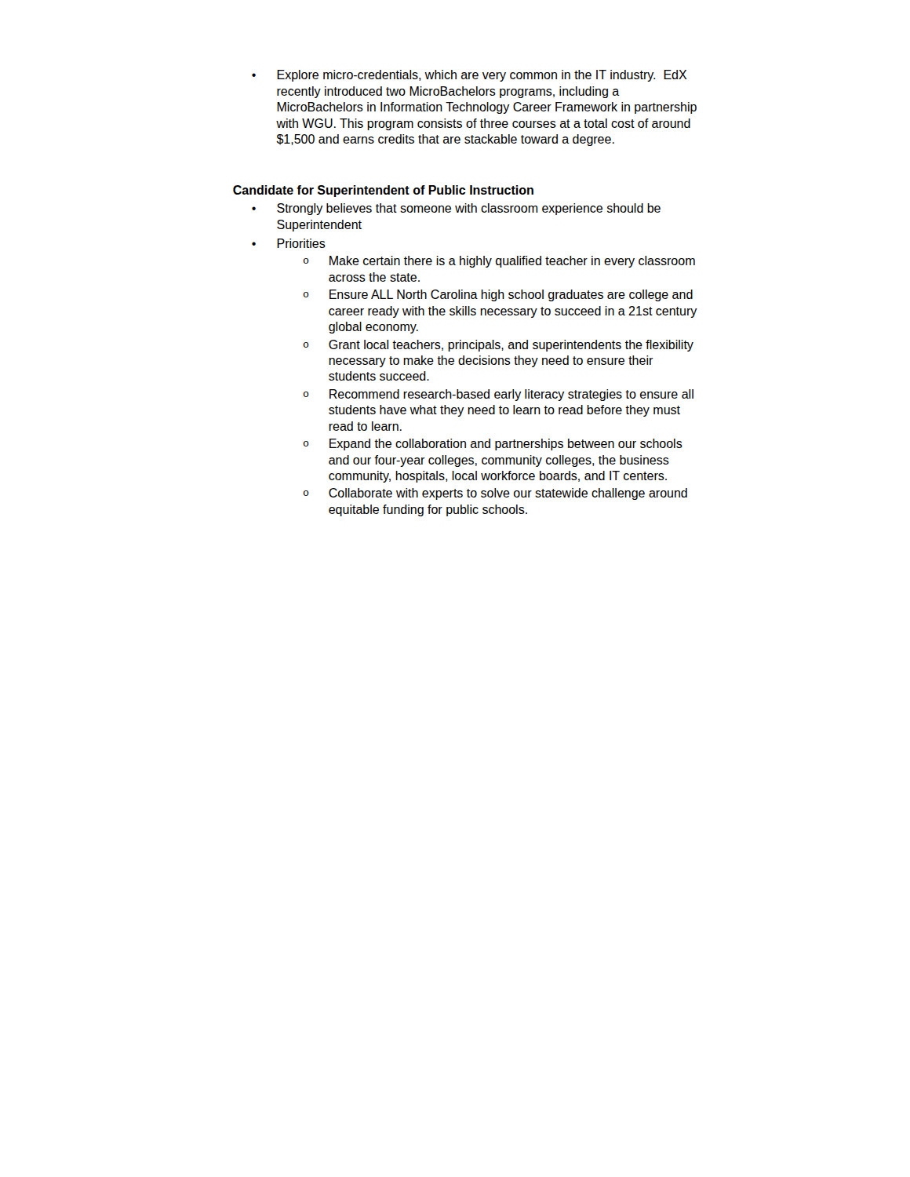Explore micro-credentials, which are very common in the IT industry. EdX recently introduced two MicroBachelors programs, including a MicroBachelors in Information Technology Career Framework in partnership with WGU. This program consists of three courses at a total cost of around $1,500 and earns credits that are stackable toward a degree.
Candidate for Superintendent of Public Instruction
Strongly believes that someone with classroom experience should be Superintendent
Priorities
Make certain there is a highly qualified teacher in every classroom across the state.
Ensure ALL North Carolina high school graduates are college and career ready with the skills necessary to succeed in a 21st century global economy.
Grant local teachers, principals, and superintendents the flexibility necessary to make the decisions they need to ensure their students succeed.
Recommend research-based early literacy strategies to ensure all students have what they need to learn to read before they must read to learn.
Expand the collaboration and partnerships between our schools and our four-year colleges, community colleges, the business community, hospitals, local workforce boards, and IT centers.
Collaborate with experts to solve our statewide challenge around equitable funding for public schools.